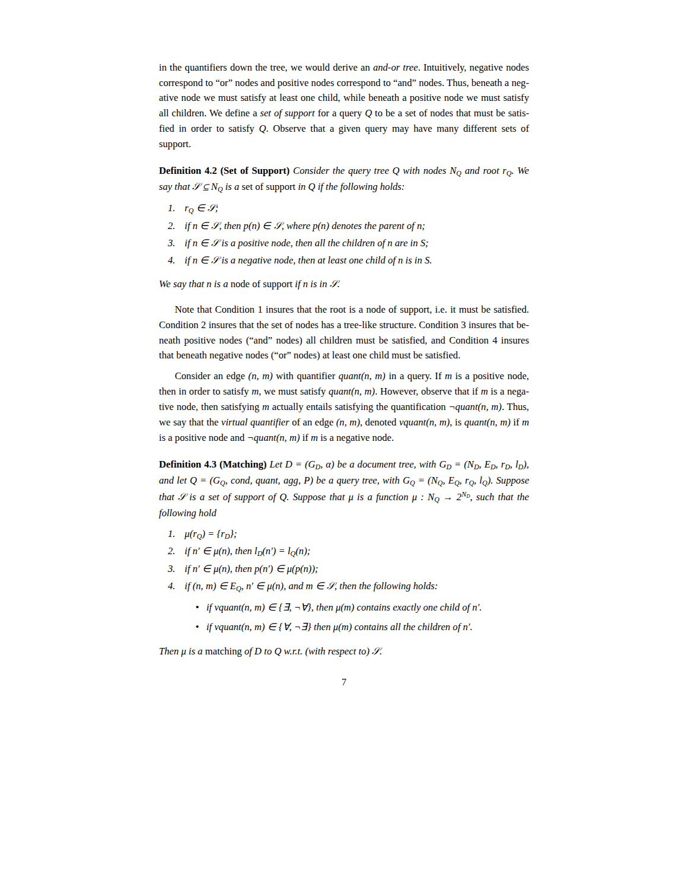in the quantifiers down the tree, we would derive an and-or tree. Intuitively, negative nodes correspond to “or” nodes and positive nodes correspond to “and” nodes. Thus, beneath a negative node we must satisfy at least one child, while beneath a positive node we must satisfy all children. We define a set of support for a query Q to be a set of nodes that must be satisfied in order to satisfy Q. Observe that a given query may have many different sets of support.
Definition 4.2 (Set of Support) Consider the query tree Q with nodes NQ and root rQ. We say that 𝒮 ⊆ NQ is a set of support in Q if the following holds:
rQ ∈ 𝒮;
if n ∈ 𝒮, then p(n) ∈ 𝒮, where p(n) denotes the parent of n;
if n ∈ 𝒮 is a positive node, then all the children of n are in S;
if n ∈ 𝒮 is a negative node, then at least one child of n is in S.
We say that n is a node of support if n is in 𝒮.
Note that Condition 1 insures that the root is a node of support, i.e. it must be satisfied. Condition 2 insures that the set of nodes has a tree-like structure. Condition 3 insures that beneath positive nodes (“and” nodes) all children must be satisfied, and Condition 4 insures that beneath negative nodes (“or” nodes) at least one child must be satisfied.
Consider an edge (n, m) with quantifier quant(n, m) in a query. If m is a positive node, then in order to satisfy m, we must satisfy quant(n, m). However, observe that if m is a negative node, then satisfying m actually entails satisfying the quantification ¬quant(n, m). Thus, we say that the virtual quantifier of an edge (n, m), denoted vquant(n, m), is quant(n, m) if m is a positive node and ¬quant(n, m) if m is a negative node.
Definition 4.3 (Matching) Let D = (GD, α) be a document tree, with GD = (ND, ED, rD, lD), and let Q = (GQ, cond, quant, agg, P) be a query tree, with GQ = (NQ, EQ, rQ, lQ). Suppose that 𝒮 is a set of support of Q. Suppose that μ is a function μ : NQ → 2ND, such that the following hold
μ(rQ) = {rD};
if n′ ∈ μ(n), then lD(n′) = lQ(n);
if n′ ∈ μ(n), then p(n′) ∈ μ(p(n));
if (n, m) ∈ EQ, n′ ∈ μ(n), and m ∈ 𝒮, then the following holds:
if vquant(n, m) ∈ {∃, ¬∀}, then μ(m) contains exactly one child of n′.
if vquant(n, m) ∈ {∀, ¬∃} then μ(m) contains all the children of n′.
Then μ is a matching of D to Q w.r.t. (with respect to) 𝒮.
7